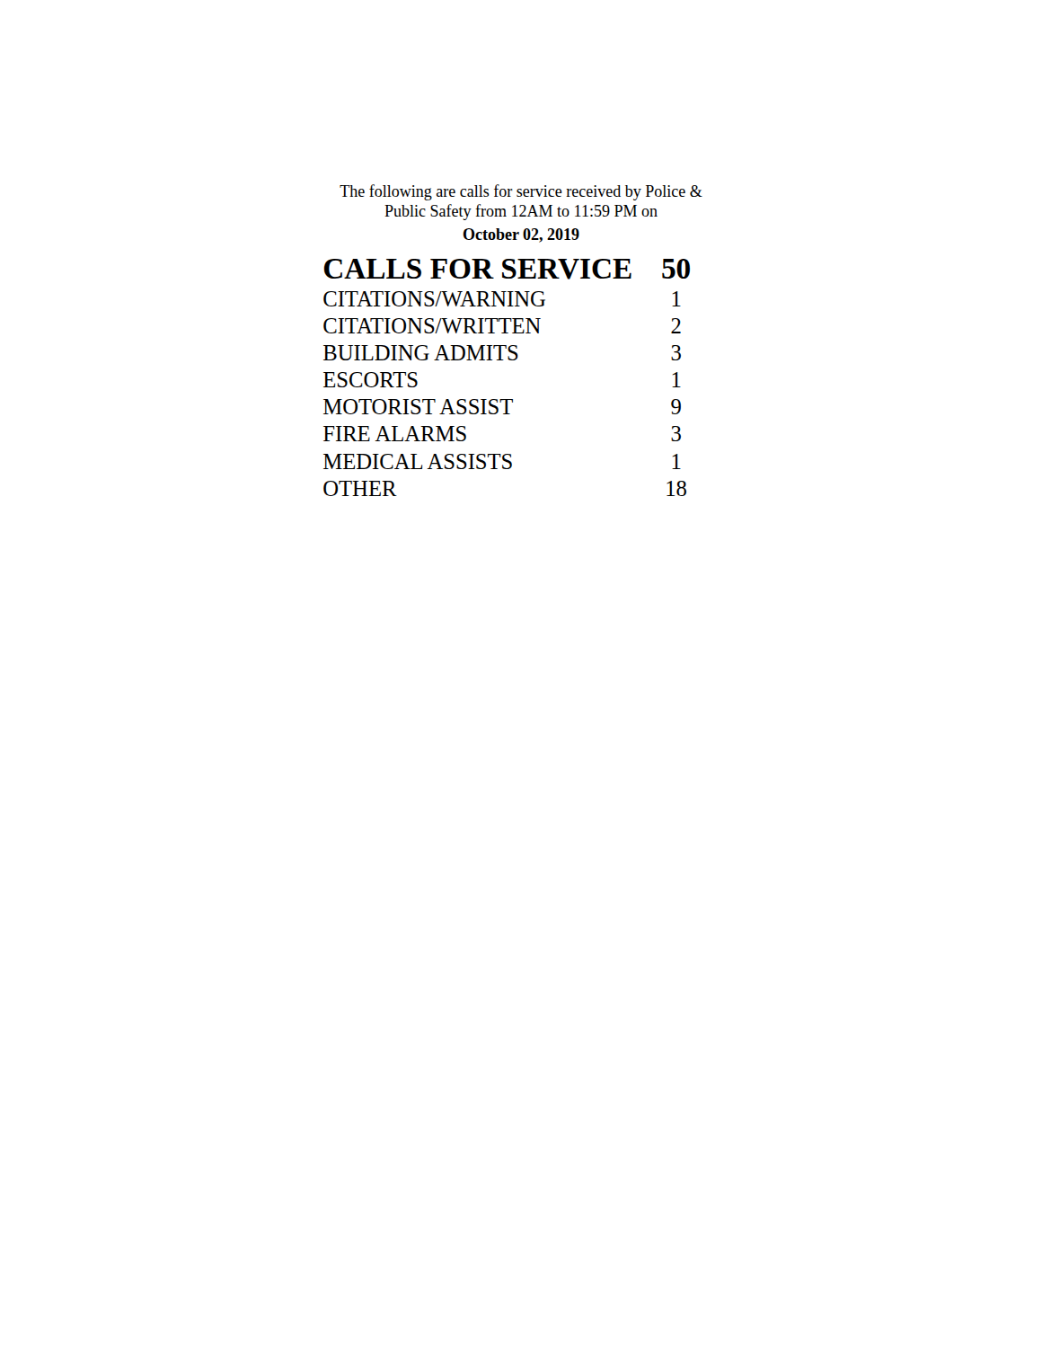The following are calls for service received by Police & Public Safety from 12AM to 11:59 PM on October 02, 2019
| CALLS FOR SERVICE | 50 |
| CITATIONS/WARNING | 1 |
| CITATIONS/WRITTEN | 2 |
| BUILDING ADMITS | 3 |
| ESCORTS | 1 |
| MOTORIST ASSIST | 9 |
| FIRE ALARMS | 3 |
| MEDICAL ASSISTS | 1 |
| OTHER | 18 |